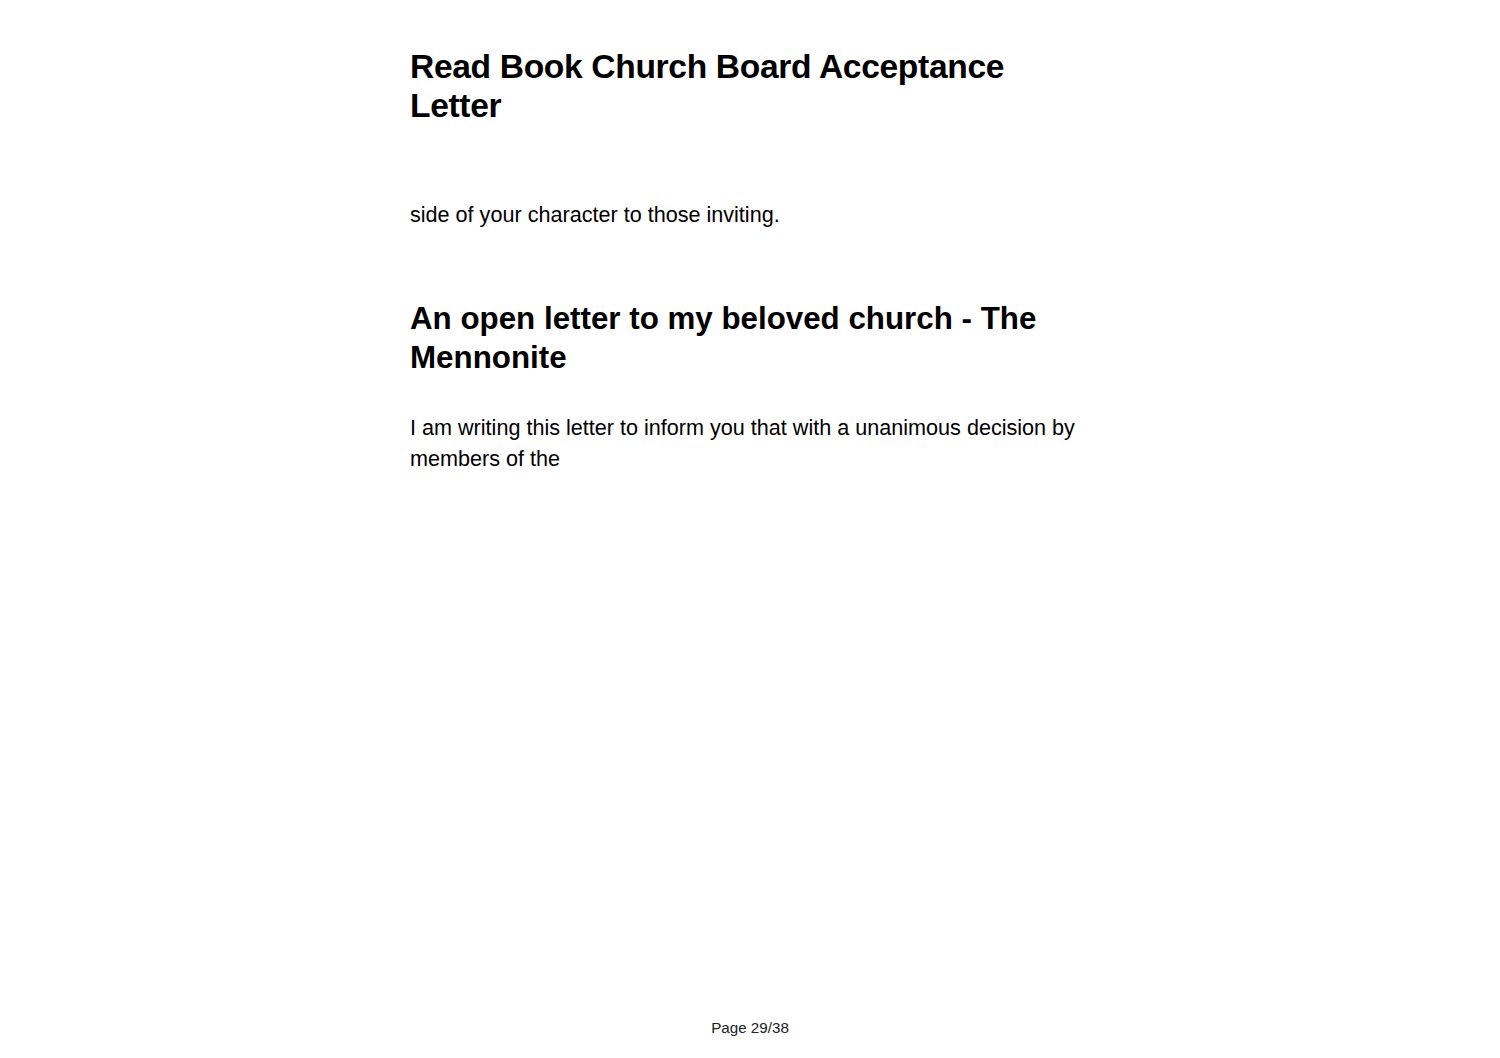Read Book Church Board Acceptance Letter
side of your character to those inviting.
An open letter to my beloved church - The Mennonite
I am writing this letter to inform you that with a unanimous decision by members of the
Page 29/38